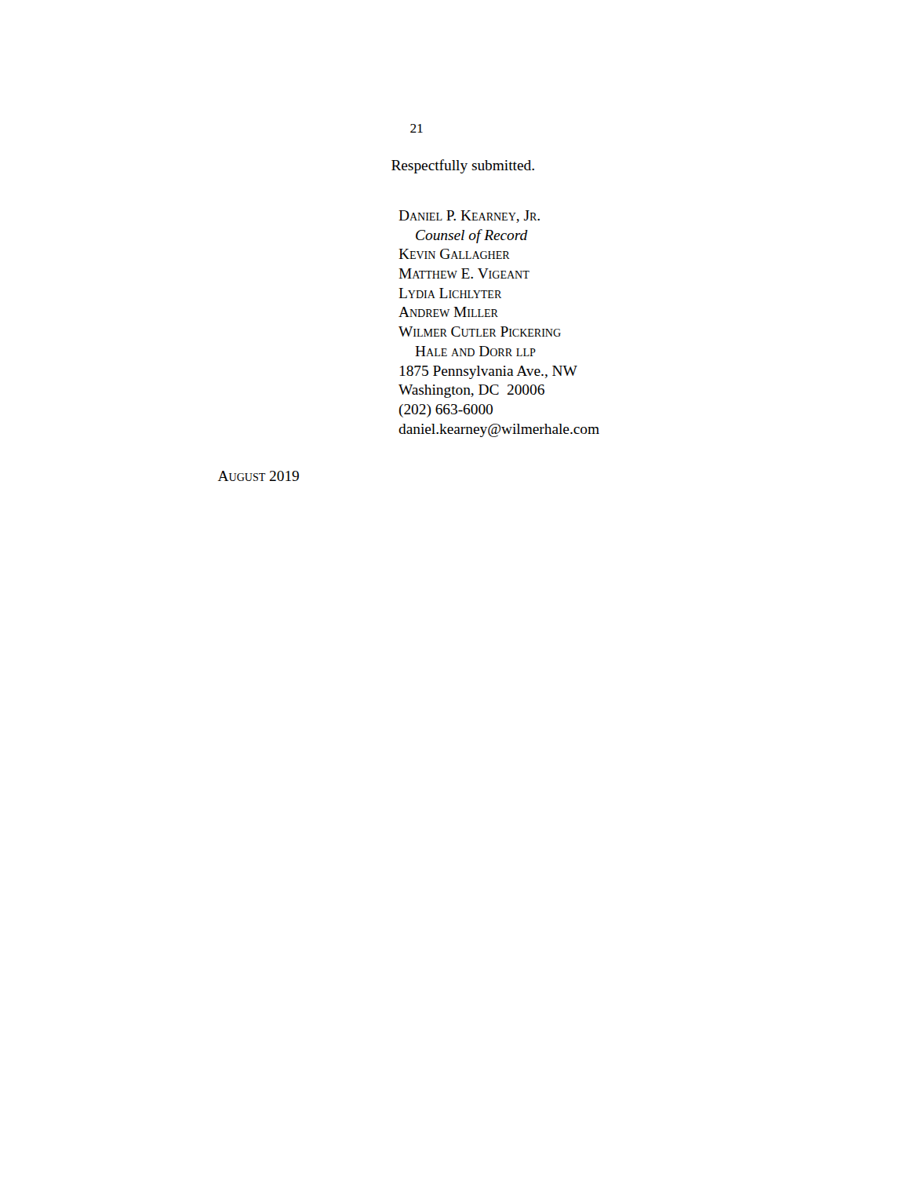21
Respectfully submitted.
Daniel P. Kearney, Jr.
Counsel of Record Kevin Gallagher
Matthew E. Vigeant
Lydia Lichlyter
Andrew Miller
Wilmer Cutler Pickering
Hale and Dorr llp 1875 Pennsylvania Ave., NW
Washington, DC 20006
(202) 663-6000
daniel.kearney@wilmerhale.com
August 2019